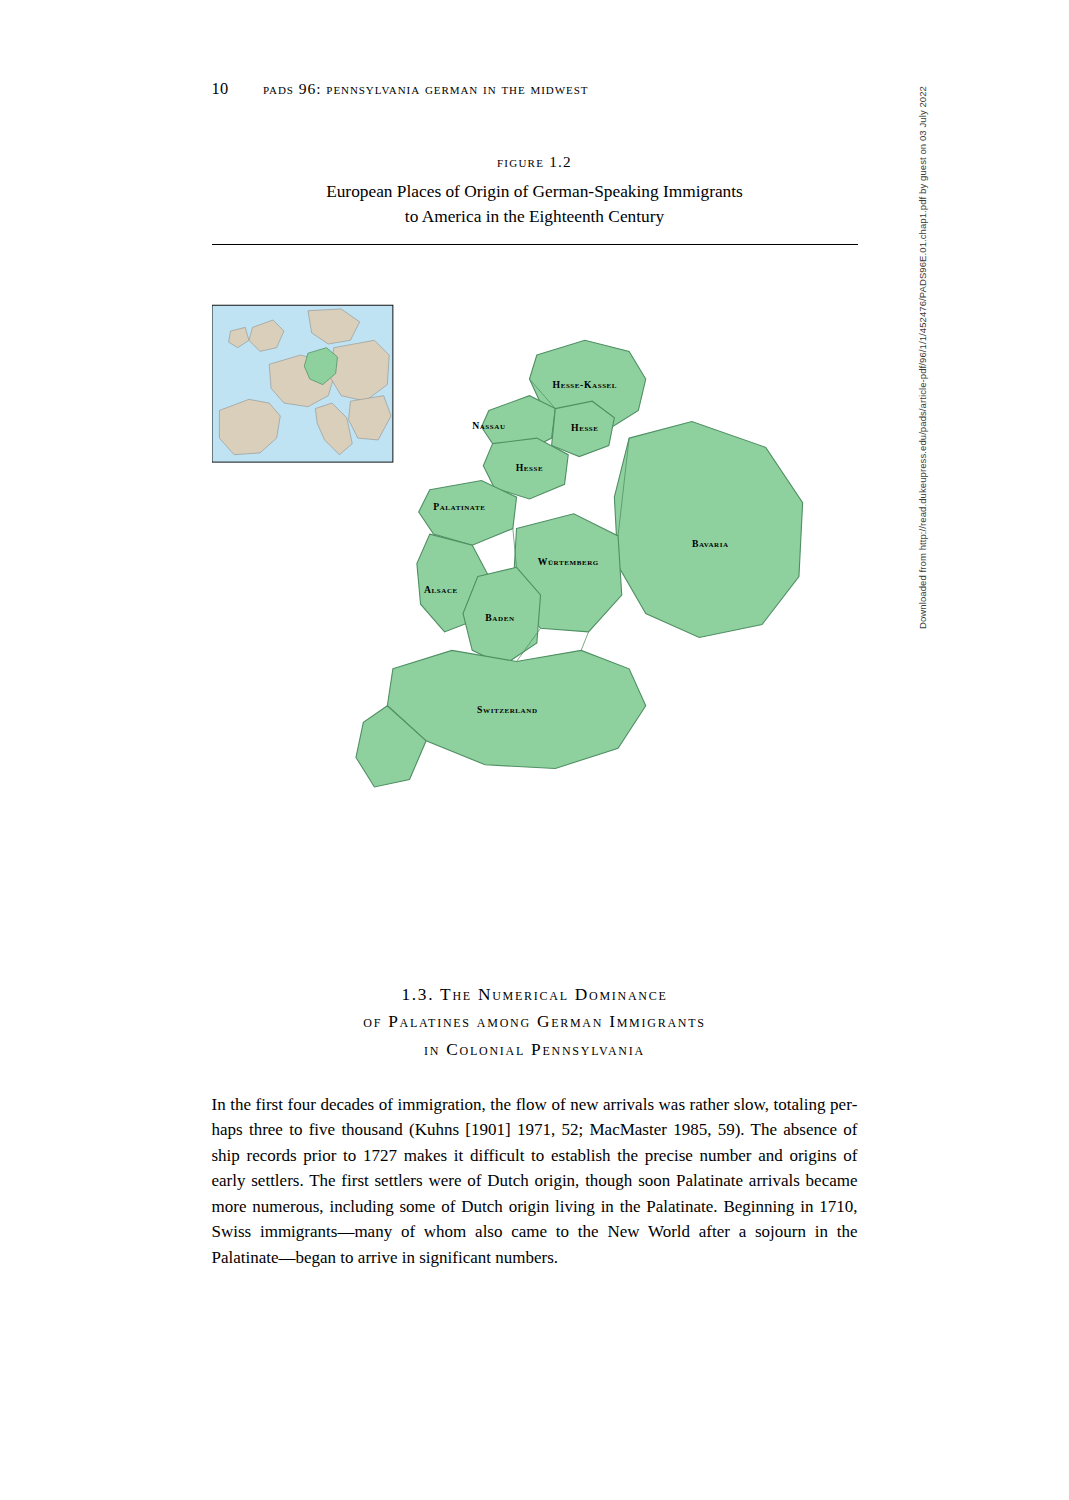10 pads 96: pennsylvania german in the midwest
Downloaded from http://read.dukeupress.edu/pads/article-pdf/96/1/1/452476/PADS96E.01.chap1.pdf by guest on 03 July 2022
figure 1.2 European Places of Origin of German-Speaking Immigrants
to America in the Eighteenth Century
Hesse-Kassel Nassau Hesse Hesse Palatinate Würtemberg Bavaria Alsace Baden Switzerland
1.3. The Numerical Dominance
of Palatines among German Immigrants
in Colonial Pennsylvania
In the first four decades of immigration, the flow of new arrivals was rather slow, totaling perhaps three to five thousand (Kuhns [1901] 1971, 52; MacMaster 1985, 59). The absence of ship records prior to 1727 makes it difficult to establish the precise number and origins of early settlers. The first settlers were of Dutch origin, though soon Palatinate arrivals became more numerous, including some of Dutch origin living in the Palatinate. Beginning in 1710, Swiss immigrants—many of whom also came to the New World after a sojourn in the Palatinate—began to arrive in significant numbers.